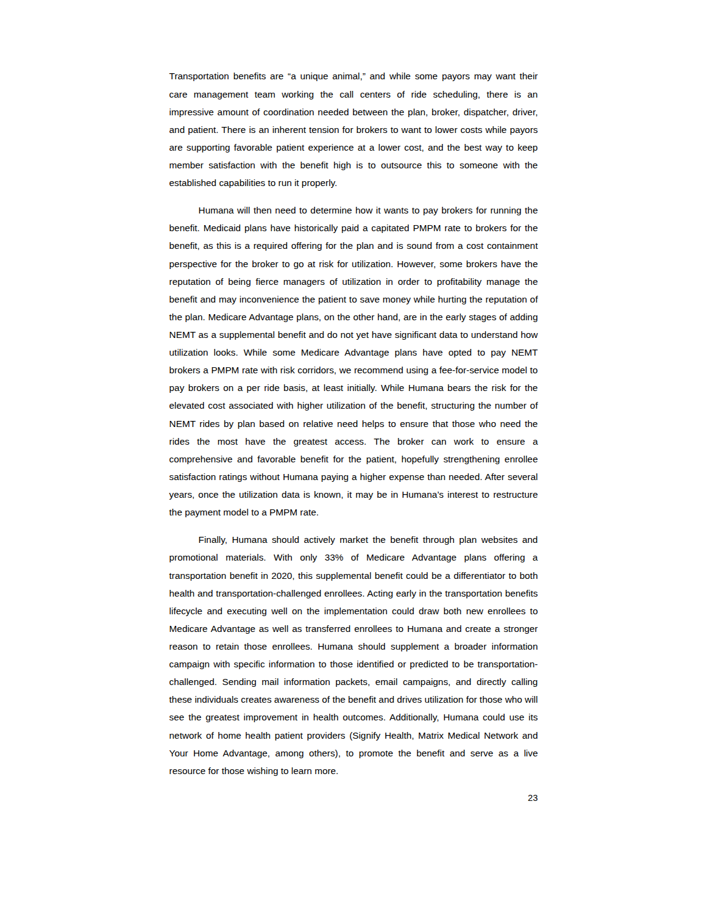Transportation benefits are “a unique animal,” and while some payors may want their care management team working the call centers of ride scheduling, there is an impressive amount of coordination needed between the plan, broker, dispatcher, driver, and patient. There is an inherent tension for brokers to want to lower costs while payors are supporting favorable patient experience at a lower cost, and the best way to keep member satisfaction with the benefit high is to outsource this to someone with the established capabilities to run it properly.
Humana will then need to determine how it wants to pay brokers for running the benefit. Medicaid plans have historically paid a capitated PMPM rate to brokers for the benefit, as this is a required offering for the plan and is sound from a cost containment perspective for the broker to go at risk for utilization. However, some brokers have the reputation of being fierce managers of utilization in order to profitability manage the benefit and may inconvenience the patient to save money while hurting the reputation of the plan. Medicare Advantage plans, on the other hand, are in the early stages of adding NEMT as a supplemental benefit and do not yet have significant data to understand how utilization looks. While some Medicare Advantage plans have opted to pay NEMT brokers a PMPM rate with risk corridors, we recommend using a fee-for-service model to pay brokers on a per ride basis, at least initially. While Humana bears the risk for the elevated cost associated with higher utilization of the benefit, structuring the number of NEMT rides by plan based on relative need helps to ensure that those who need the rides the most have the greatest access. The broker can work to ensure a comprehensive and favorable benefit for the patient, hopefully strengthening enrollee satisfaction ratings without Humana paying a higher expense than needed. After several years, once the utilization data is known, it may be in Humana’s interest to restructure the payment model to a PMPM rate.
Finally, Humana should actively market the benefit through plan websites and promotional materials. With only 33% of Medicare Advantage plans offering a transportation benefit in 2020, this supplemental benefit could be a differentiator to both health and transportation-challenged enrollees. Acting early in the transportation benefits lifecycle and executing well on the implementation could draw both new enrollees to Medicare Advantage as well as transferred enrollees to Humana and create a stronger reason to retain those enrollees. Humana should supplement a broader information campaign with specific information to those identified or predicted to be transportation-challenged. Sending mail information packets, email campaigns, and directly calling these individuals creates awareness of the benefit and drives utilization for those who will see the greatest improvement in health outcomes. Additionally, Humana could use its network of home health patient providers (Signify Health, Matrix Medical Network and Your Home Advantage, among others), to promote the benefit and serve as a live resource for those wishing to learn more.
23